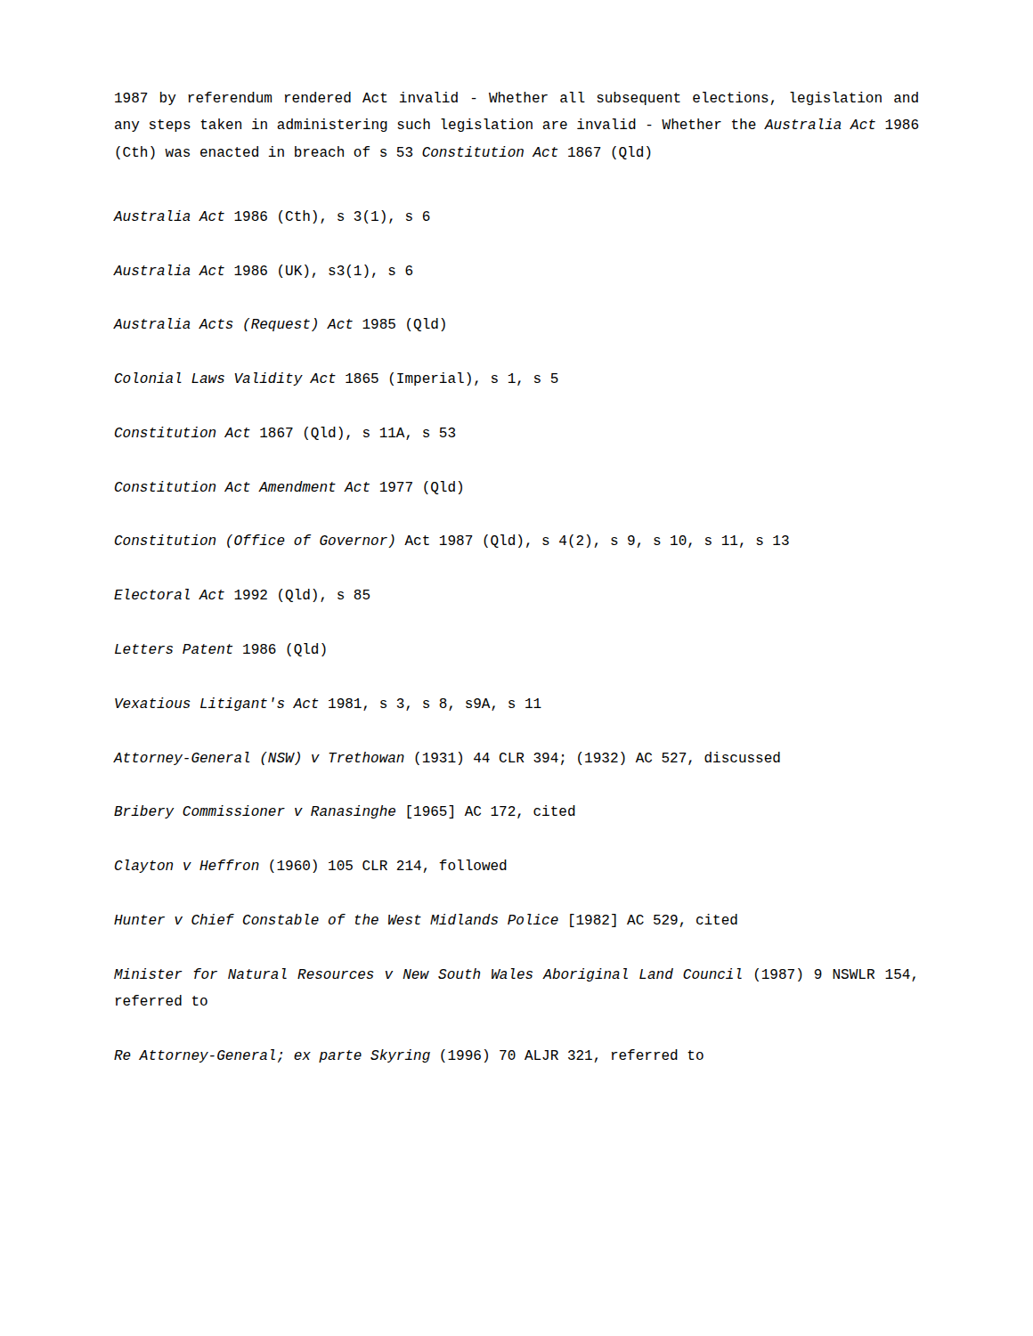1987 by referendum rendered Act invalid - Whether all subsequent elections, legislation and any steps taken in administering such legislation are invalid - Whether the Australia Act 1986 (Cth) was enacted in breach of s 53 Constitution Act 1867 (Qld)
Australia Act 1986 (Cth), s 3(1), s 6
Australia Act 1986 (UK), s3(1), s 6
Australia Acts (Request) Act 1985 (Qld)
Colonial Laws Validity Act 1865 (Imperial), s 1, s 5
Constitution Act 1867 (Qld), s 11A, s 53
Constitution Act Amendment Act 1977 (Qld)
Constitution (Office of Governor) Act 1987 (Qld), s 4(2), s 9, s 10, s 11, s 13
Electoral Act 1992 (Qld), s 85
Letters Patent 1986 (Qld)
Vexatious Litigant's Act 1981, s 3, s 8, s9A, s 11
Attorney-General (NSW) v Trethowan (1931) 44 CLR 394; (1932) AC 527, discussed
Bribery Commissioner v Ranasinghe [1965] AC 172, cited
Clayton v Heffron (1960) 105 CLR 214, followed
Hunter v Chief Constable of the West Midlands Police [1982] AC 529, cited
Minister for Natural Resources v New South Wales Aboriginal Land Council (1987) 9 NSWLR 154, referred to
Re Attorney-General; ex parte Skyring (1996) 70 ALJR 321, referred to